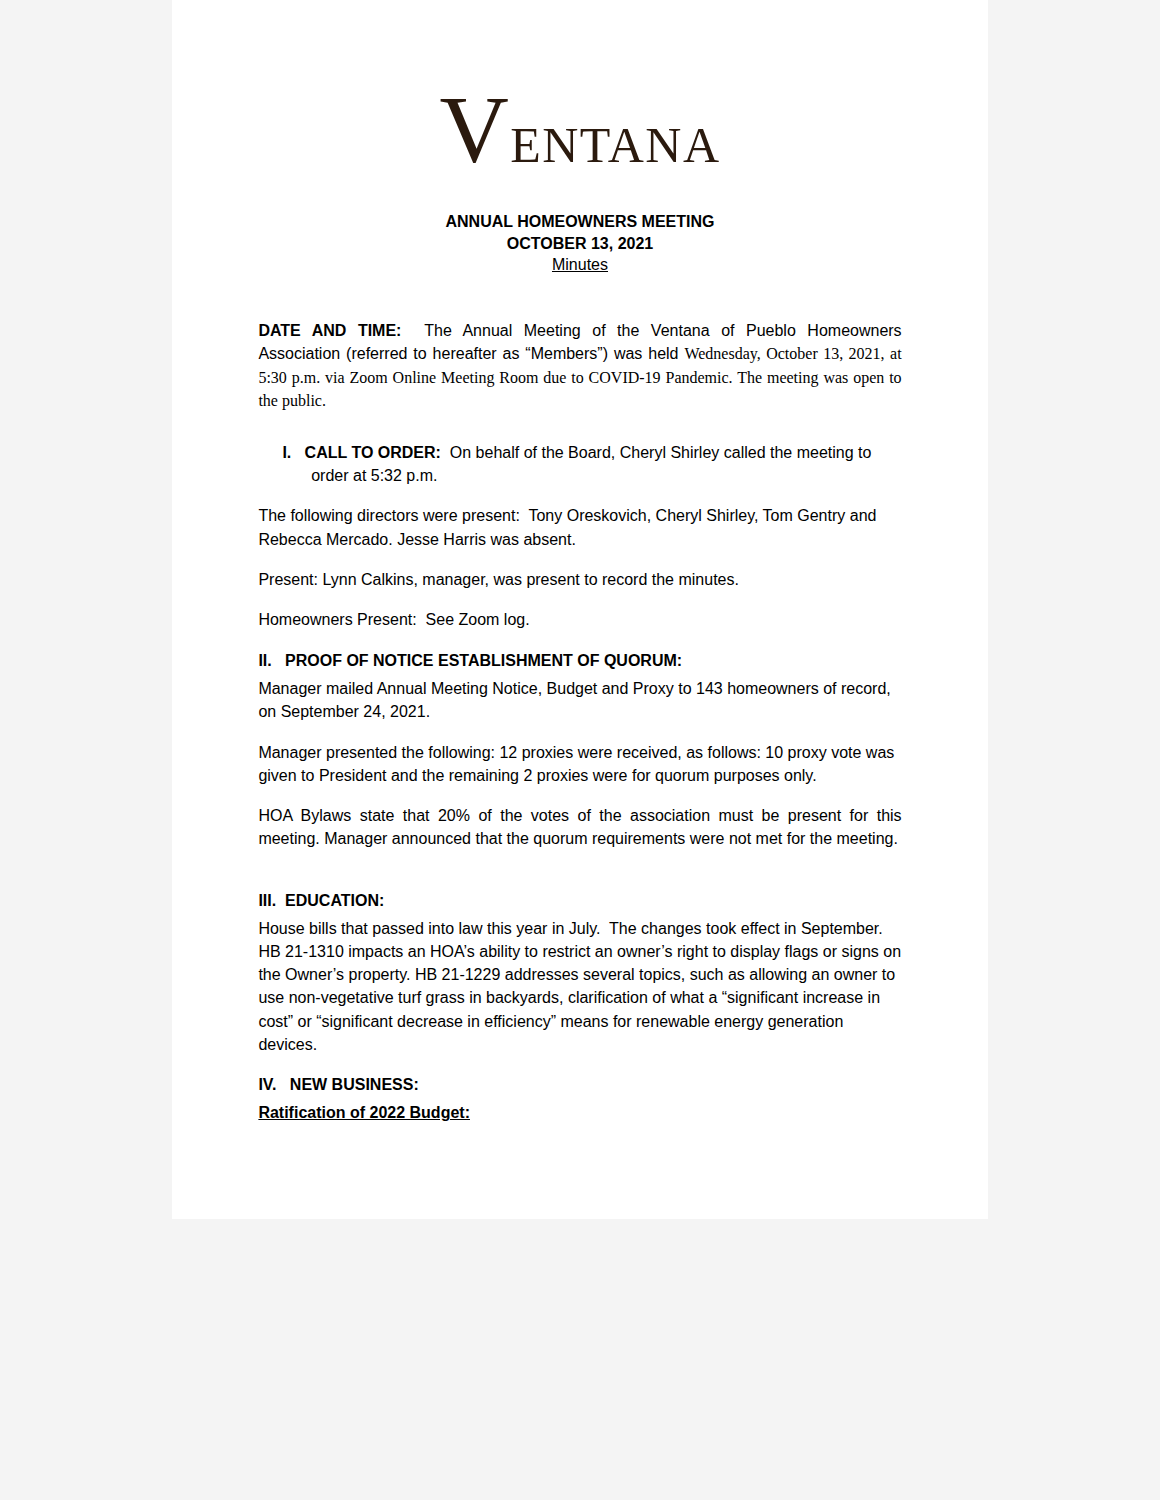Ventana
ANNUAL HOMEOWNERS MEETING
OCTOBER 13, 2021
Minutes
DATE AND TIME: The Annual Meeting of the Ventana of Pueblo Homeowners Association (referred to hereafter as “Members”) was held Wednesday, October 13, 2021, at 5:30 p.m. via Zoom Online Meeting Room due to COVID-19 Pandemic. The meeting was open to the public.
I. CALL TO ORDER: On behalf of the Board, Cheryl Shirley called the meeting to order at 5:32 p.m.
The following directors were present: Tony Oreskovich, Cheryl Shirley, Tom Gentry and Rebecca Mercado. Jesse Harris was absent.
Present: Lynn Calkins, manager, was present to record the minutes.
Homeowners Present: See Zoom log.
II. PROOF OF NOTICE ESTABLISHMENT OF QUORUM:
Manager mailed Annual Meeting Notice, Budget and Proxy to 143 homeowners of record, on September 24, 2021.
Manager presented the following: 12 proxies were received, as follows: 10 proxy vote was given to President and the remaining 2 proxies were for quorum purposes only.
HOA Bylaws state that 20% of the votes of the association must be present for this meeting. Manager announced that the quorum requirements were not met for the meeting.
III. EDUCATION:
House bills that passed into law this year in July. The changes took effect in September. HB 21-1310 impacts an HOA’s ability to restrict an owner’s right to display flags or signs on the Owner’s property. HB 21-1229 addresses several topics, such as allowing an owner to use non-vegetative turf grass in backyards, clarification of what a “significant increase in cost” or “significant decrease in efficiency” means for renewable energy generation devices.
IV. NEW BUSINESS:
Ratification of 2022 Budget: